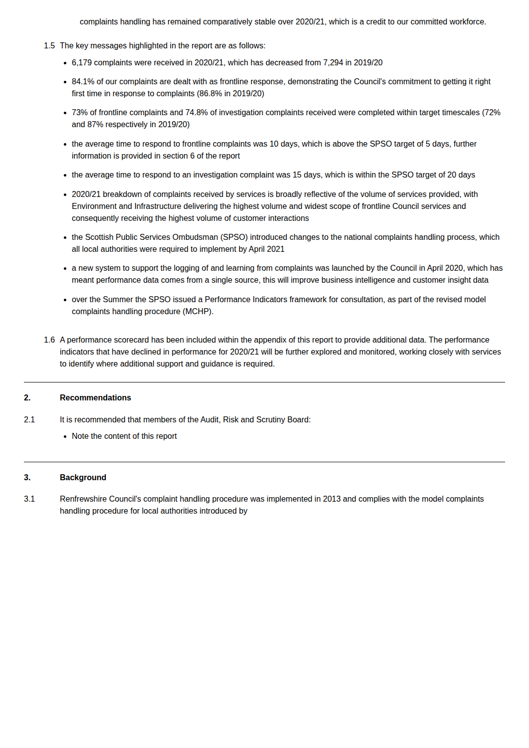complaints handling has remained comparatively stable over 2020/21, which is a credit to our committed workforce.
1.5
The key messages highlighted in the report are as follows:
6,179 complaints were received in 2020/21, which has decreased from 7,294 in 2019/20
84.1% of our complaints are dealt with as frontline response, demonstrating the Council's commitment to getting it right first time in response to complaints (86.8% in 2019/20)
73% of frontline complaints and 74.8% of investigation complaints received were completed within target timescales (72% and 87% respectively in 2019/20)
the average time to respond to frontline complaints was 10 days, which is above the SPSO target of 5 days, further information is provided in section 6 of the report
the average time to respond to an investigation complaint was 15 days, which is within the SPSO target of 20 days
2020/21 breakdown of complaints received by services is broadly reflective of the volume of services provided, with Environment and Infrastructure delivering the highest volume and widest scope of frontline Council services and consequently receiving the highest volume of customer interactions
the Scottish Public Services Ombudsman (SPSO) introduced changes to the national complaints handling process, which all local authorities were required to implement by April 2021
a new system to support the logging of and learning from complaints was launched by the Council in April 2020, which has meant performance data comes from a single source, this will improve business intelligence and customer insight data
over the Summer the SPSO issued a Performance Indicators framework for consultation, as part of the revised model complaints handling procedure (MCHP).
1.6
A performance scorecard has been included within the appendix of this report to provide additional data. The performance indicators that have declined in performance for 2020/21 will be further explored and monitored, working closely with services to identify where additional support and guidance is required.
2. Recommendations
2.1
It is recommended that members of the Audit, Risk and Scrutiny Board:
Note the content of this report
3. Background
3.1
Renfrewshire Council's complaint handling procedure was implemented in 2013 and complies with the model complaints handling procedure for local authorities introduced by